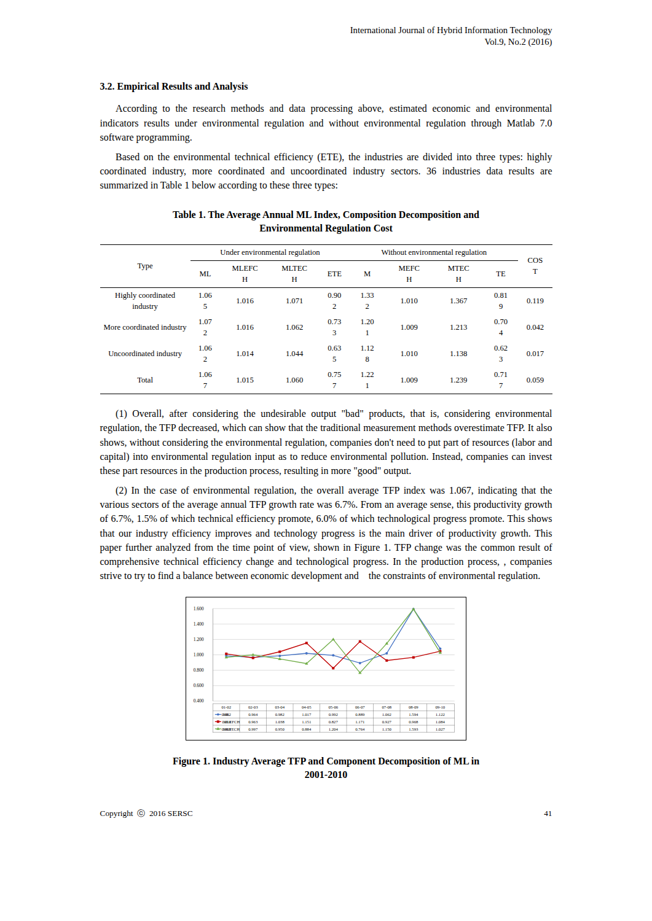International Journal of Hybrid Information Technology
Vol.9, No.2 (2016)
3.2. Empirical Results and Analysis
According to the research methods and data processing above, estimated economic and environmental indicators results under environmental regulation and without environmental regulation through Matlab 7.0 software programming.
Based on the environmental technical efficiency (ETE), the industries are divided into three types: highly coordinated industry, more coordinated and uncoordinated industry sectors. 36 industries data results are summarized in Table 1 below according to these three types:
Table 1. The Average Annual ML Index, Composition Decomposition and
Environmental Regulation Cost
| Type | Under environmental regulation | Without environmental regulation | COS T |
| --- | --- | --- | --- |
| ML | MLEFC H | MLTEC H | ETE | M | MEFC H | MTEC H | TE |
| Highly coordinated industry | 1.06 5 | 1.016 | 1.071 | 0.90 2 | 1.33 2 | 1.010 | 1.367 | 0.81 9 | 0.119 |
| More coordinated industry | 1.07 2 | 1.016 | 1.062 | 0.73 3 | 1.20 1 | 1.009 | 1.213 | 0.70 4 | 0.042 |
| Uncoordinated industry | 1.06 2 | 1.014 | 1.044 | 0.63 5 | 1.12 8 | 1.010 | 1.138 | 0.62 3 | 0.017 |
| Total | 1.06 7 | 1.015 | 1.060 | 0.75 7 | 1.22 1 | 1.009 | 1.239 | 0.71 7 | 0.059 |
(1) Overall, after considering the undesirable output "bad" products, that is, considering environmental regulation, the TFP decreased, which can show that the traditional measurement methods overestimate TFP. It also shows, without considering the environmental regulation, companies don't need to put part of resources (labor and capital) into environmental regulation input as to reduce environmental pollution. Instead, companies can invest these part resources in the production process, resulting in more "good" output.
(2) In the case of environmental regulation, the overall average TFP index was 1.067, indicating that the various sectors of the average annual TFP growth rate was 6.7%. From an average sense, this productivity growth of 6.7%, 1.5% of which technical efficiency promote, 6.0% of which technological progress promote. This shows that our industry efficiency improves and technology progress is the main driver of productivity growth. This paper further analyzed from the time point of view, shown in Figure 1. TFP change was the common result of comprehensive technical efficiency change and technological progress. In the production process, , companies strive to try to find a balance between economic development and the constraints of environmental regulation.
1.600 1.400 1.200 1.000 0.800 0.600 0.400 01-02 02-03 03-04 04-05 05-06 06-07 07-08 08-09 09-10 0.982 0.964 0.982 1.017 0.992 0.889 1.062 1.594 1.122 1.016 0.963 1.038 1.151 0.827 1.171 0.927 0.968 1.084 0.968 0.997 0.950 0.884 1.204 0.764 1.150 1.593 1.027 ML MLEFCH MLTECH
Figure 1. Industry Average TFP and Component Decomposition of ML in
2001-2010
Copyright ⓒ 2016 SERSC 41